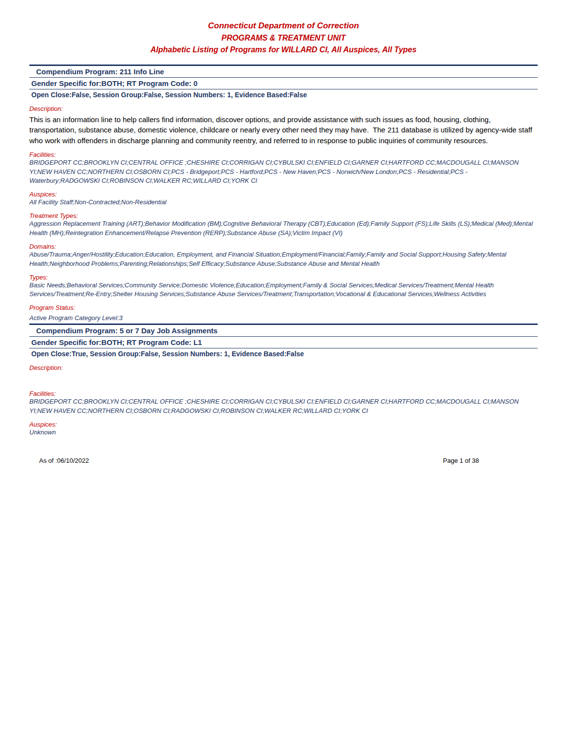Connecticut Department of Correction
PROGRAMS & TREATMENT UNIT
Alphabetic Listing of Programs for WILLARD CI, All Auspices, All Types
Compendium Program: 211 Info Line
Gender Specific for:BOTH; RT Program Code: 0
Open Close:False, Session Group:False, Session Numbers: 1, Evidence Based:False
Description:
This is an information line to help callers find information, discover options, and provide assistance with such issues as food, housing, clothing, transportation, substance abuse, domestic violence, childcare or nearly every other need they may have. The 211 database is utilized by agency-wide staff who work with offenders in discharge planning and community reentry, and referred to in response to public inquiries of community resources.
Facilities:
BRIDGEPORT CC;BROOKLYN CI;CENTRAL OFFICE ;CHESHIRE CI;CORRIGAN CI;CYBULSKI CI;ENFIELD CI;GARNER CI;HARTFORD CC;MACDOUGALL CI;MANSON YI;NEW HAVEN CC;NORTHERN CI;OSBORN CI;PCS - Bridgeport;PCS - Hartford;PCS - New Haven;PCS - Norwich/New London;PCS - Residential;PCS - Waterbury;RADGOWSKI CI;ROBINSON CI;WALKER RC;WILLARD CI;YORK CI
Auspices:
All Facility Staff;Non-Contracted;Non-Residential
Treatment Types:
Aggression Replacement Training (ART);Behavior Modification (BM);Cognitive Behavioral Therapy (CBT);Education (Ed);Family Support (FS);Life Skills (LS);Medical (Med);Mental Health (MH);Reintegration Enhancement/Relapse Prevention (RERP);Substance Abuse (SA);Victim Impact (VI)
Domains:
Abuse/Trauma;Anger/Hostility;Education;Education, Employment, and Financial Situation;Employment/Financial;Family;Family and Social Support;Housing Safety;Mental Health;Neighborhood Problems;Parenting;Relationships;Self Efficacy;Substance Abuse;Substance Abuse and Mental Health
Types:
Basic Needs;Behavioral Services;Community Service;Domestic Violence;Education;Employment;Family & Social Services;Medical Services/Treatment;Mental Health Services/Treatment;Re-Entry;Shelter Housing Services;Substance Abuse Services/Treatment;Transportation;Vocational & Educational Services;Wellness Activities
Program Status:
Active Program Category Level:3
Compendium Program: 5 or 7 Day Job Assignments
Gender Specific for:BOTH; RT Program Code: L1
Open Close:True, Session Group:False, Session Numbers: 1, Evidence Based:False
Description:
Facilities:
BRIDGEPORT CC;BROOKLYN CI;CENTRAL OFFICE ;CHESHIRE CI;CORRIGAN CI;CYBULSKI CI;ENFIELD CI;GARNER CI;HARTFORD CC;MACDOUGALL CI;MANSON YI;NEW HAVEN CC;NORTHERN CI;OSBORN CI;RADGOWSKI CI;ROBINSON CI;WALKER RC;WILLARD CI;YORK CI
Auspices:
Unknown
As of :06/10/2022
Page 1 of 38